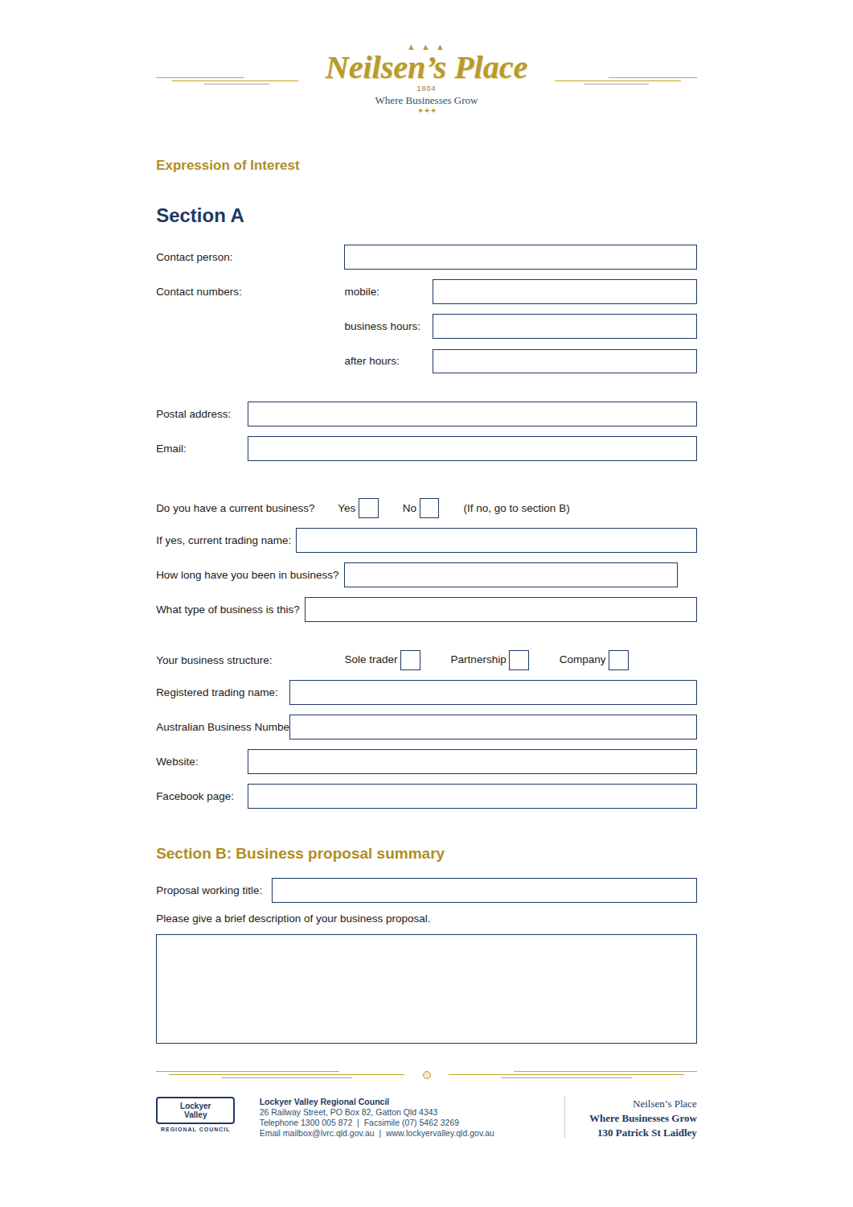▲ ▲ ▲
Neilsen’s Place
1804
Where Businesses Grow
✦✦✦
Expression of Interest
Section A
Contact person:
Contact numbers: mobile:
business hours:
after hours:
Postal address:
Email:
Do you have a current business? Yes No (If no, go to section B)
If yes, current trading name:
How long have you been in business?
What type of business is this?
Your business structure: Sole trader Partnership Company
Registered trading name:
Australian Business Number:
Website:
Facebook page:
Section B: Business proposal summary
Proposal working title:
Please give a brief description of your business proposal.
Lockyer
Valley
REGIONAL COUNCIL
Lockyer Valley Regional Council
26 Railway Street, PO Box 82, Gatton Qld 4343
Telephone 1300 005 872 | Facsimile (07) 5462 3269
Email mailbox@lvrc.qld.gov.au | www.lockyervalley.qld.gov.au
Neilsen’s Place
Where Businesses Grow
130 Patrick St Laidley